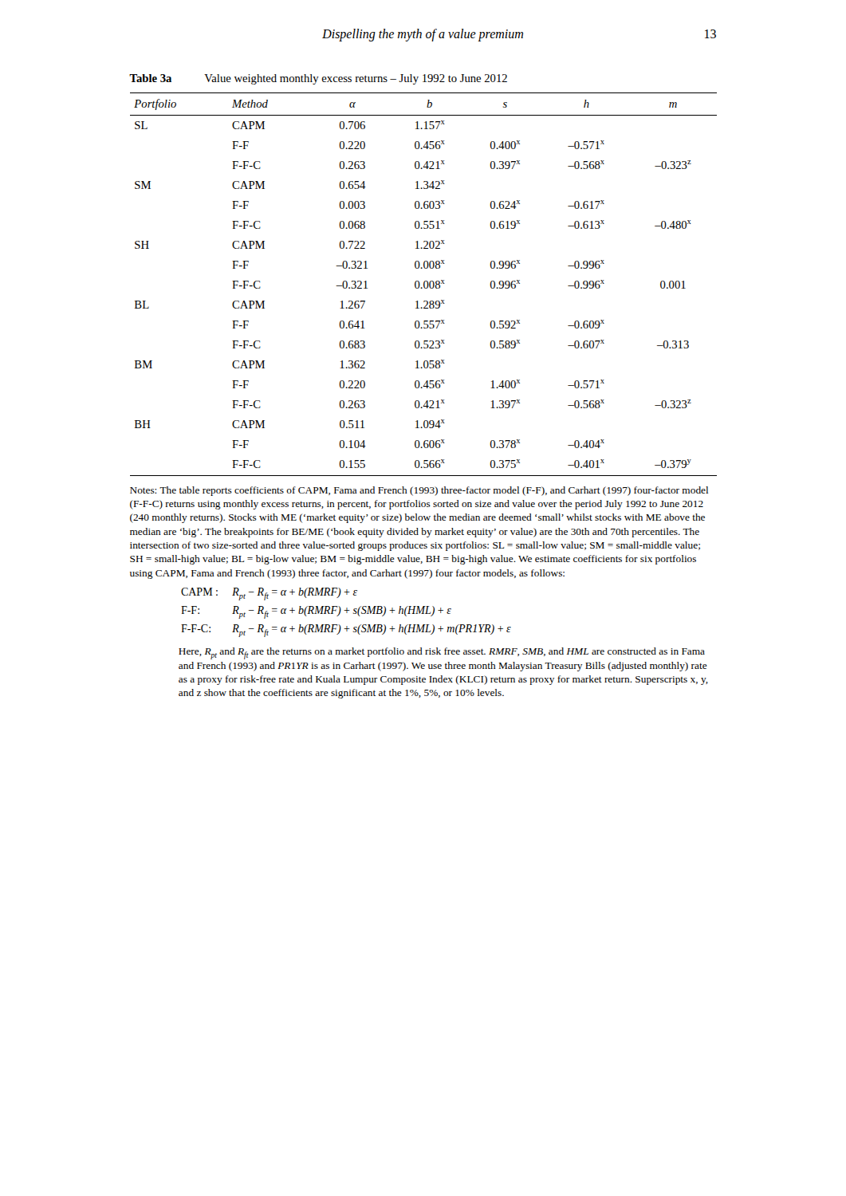Dispelling the myth of a value premium 13
Table 3a Value weighted monthly excess returns – July 1992 to June 2012
| Portfolio | Method | α | b | s | h | m |
| --- | --- | --- | --- | --- | --- | --- |
| SL | CAPM | 0.706 | 1.157 x | | | |
| | F-F | 0.220 | 0.456 x | 0.400 x | –0.571 x | |
| | F-F-C | 0.263 | 0.421 x | 0.397 x | –0.568 x | –0.323 z |
| SM | CAPM | 0.654 | 1.342 x | | | |
| | F-F | 0.003 | 0.603 x | 0.624 x | –0.617 x | |
| | F-F-C | 0.068 | 0.551 x | 0.619 x | –0.613 x | –0.480 x |
| SH | CAPM | 0.722 | 1.202 x | | | |
| | F-F | –0.321 | 0.008 x | 0.996 x | –0.996 x | |
| | F-F-C | –0.321 | 0.008 x | 0.996 x | –0.996 x | 0.001 |
| BL | CAPM | 1.267 | 1.289 x | | | |
| | F-F | 0.641 | 0.557 x | 0.592 x | –0.609 x | |
| | F-F-C | 0.683 | 0.523 x | 0.589 x | –0.607 x | –0.313 |
| BM | CAPM | 1.362 | 1.058 x | | | |
| | F-F | 0.220 | 0.456 x | 1.400 x | –0.571 x | |
| | F-F-C | 0.263 | 0.421 x | 1.397 x | –0.568 x | –0.323 z |
| BH | CAPM | 0.511 | 1.094 x | | | |
| | F-F | 0.104 | 0.606 x | 0.378 x | –0.404 x | |
| | F-F-C | 0.155 | 0.566 x | 0.375 x | –0.401 x | –0.379 y |
Notes: The table reports coefficients of CAPM, Fama and French (1993) three-factor model (F-F), and Carhart (1997) four-factor model (F-F-C) returns using monthly excess returns, in percent, for portfolios sorted on size and value over the period July 1992 to June 2012 (240 monthly returns). Stocks with ME (‘market equity’ or size) below the median are deemed ‘small’ whilst stocks with ME above the median are ‘big’. The breakpoints for BE/ME (‘book equity divided by market equity’ or value) are the 30th and 70th percentiles. The intersection of two size-sorted and three value-sorted groups produces six portfolios: SL = small-low value; SM = small-middle value; SH = small-high value; BL = big-low value; BM = big-middle value, BH = big-high value. We estimate coefficients for six portfolios using CAPM, Fama and French (1993) three factor, and Carhart (1997) four factor models, as follows:
CAPM : Rpt − Rft = α + b(RMRF) + ε
F-F: Rpt − Rft = α + b(RMRF) + s(SMB) + h(HML) + ε
F-F-C: Rpt − Rft = α + b(RMRF) + s(SMB) + h(HML) + m(PR1YR) + ε
Here, Rpt and Rft are the returns on a market portfolio and risk free asset. RMRF, SMB, and HML are constructed as in Fama and French (1993) and PR1YR is as in Carhart (1997). We use three month Malaysian Treasury Bills (adjusted monthly) rate as a proxy for risk-free rate and Kuala Lumpur Composite Index (KLCI) return as proxy for market return. Superscripts x, y, and z show that the coefficients are significant at the 1%, 5%, or 10% levels.